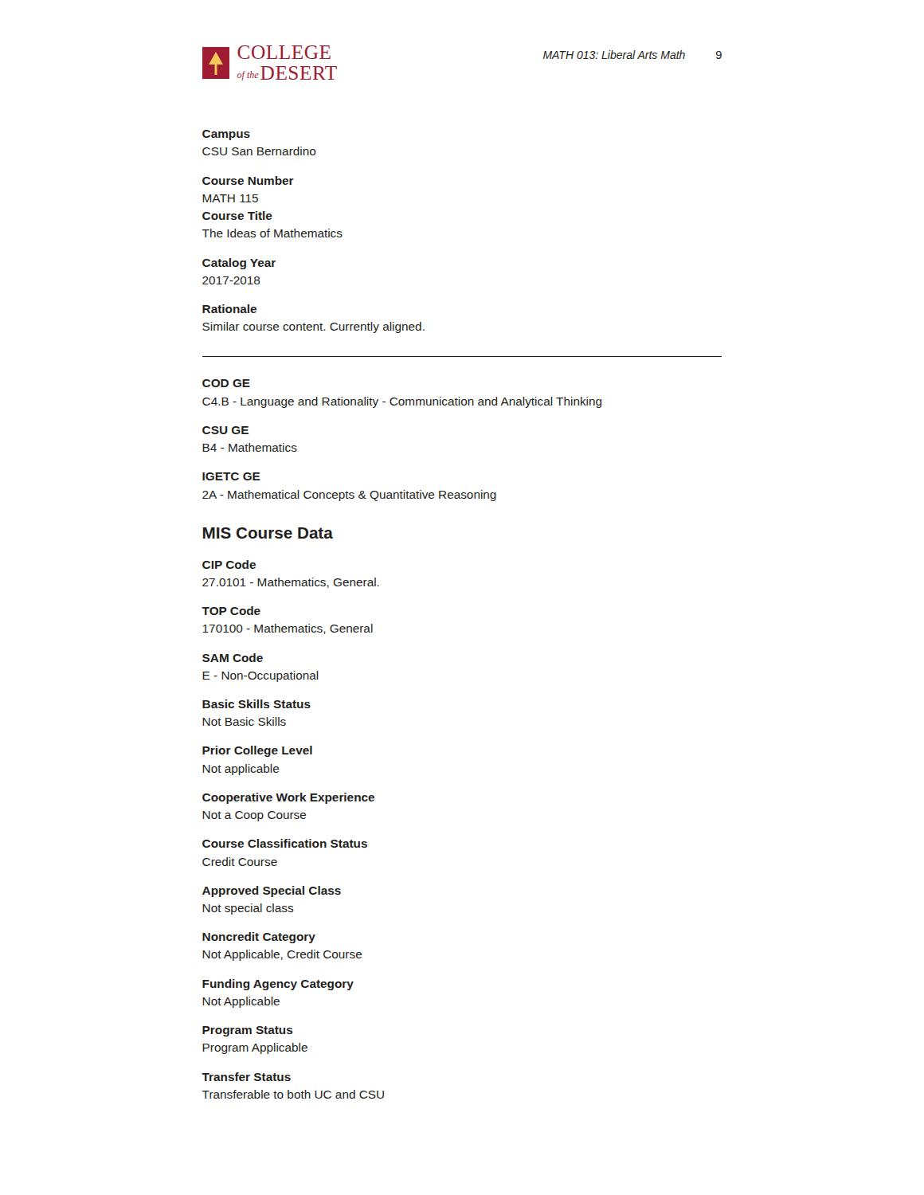COLLEGE of the DESERT
MATH 013: Liberal Arts Math 9
Campus
CSU San Bernardino
Course Number
MATH 115
Course Title
The Ideas of Mathematics
Catalog Year
2017-2018
Rationale
Similar course content. Currently aligned.
COD GE
C4.B - Language and Rationality - Communication and Analytical Thinking
CSU GE
B4 - Mathematics
IGETC GE
2A - Mathematical Concepts & Quantitative Reasoning
MIS Course Data
CIP Code
27.0101 - Mathematics, General.
TOP Code
170100 - Mathematics, General
SAM Code
E - Non-Occupational
Basic Skills Status
Not Basic Skills
Prior College Level
Not applicable
Cooperative Work Experience
Not a Coop Course
Course Classification Status
Credit Course
Approved Special Class
Not special class
Noncredit Category
Not Applicable, Credit Course
Funding Agency Category
Not Applicable
Program Status
Program Applicable
Transfer Status
Transferable to both UC and CSU